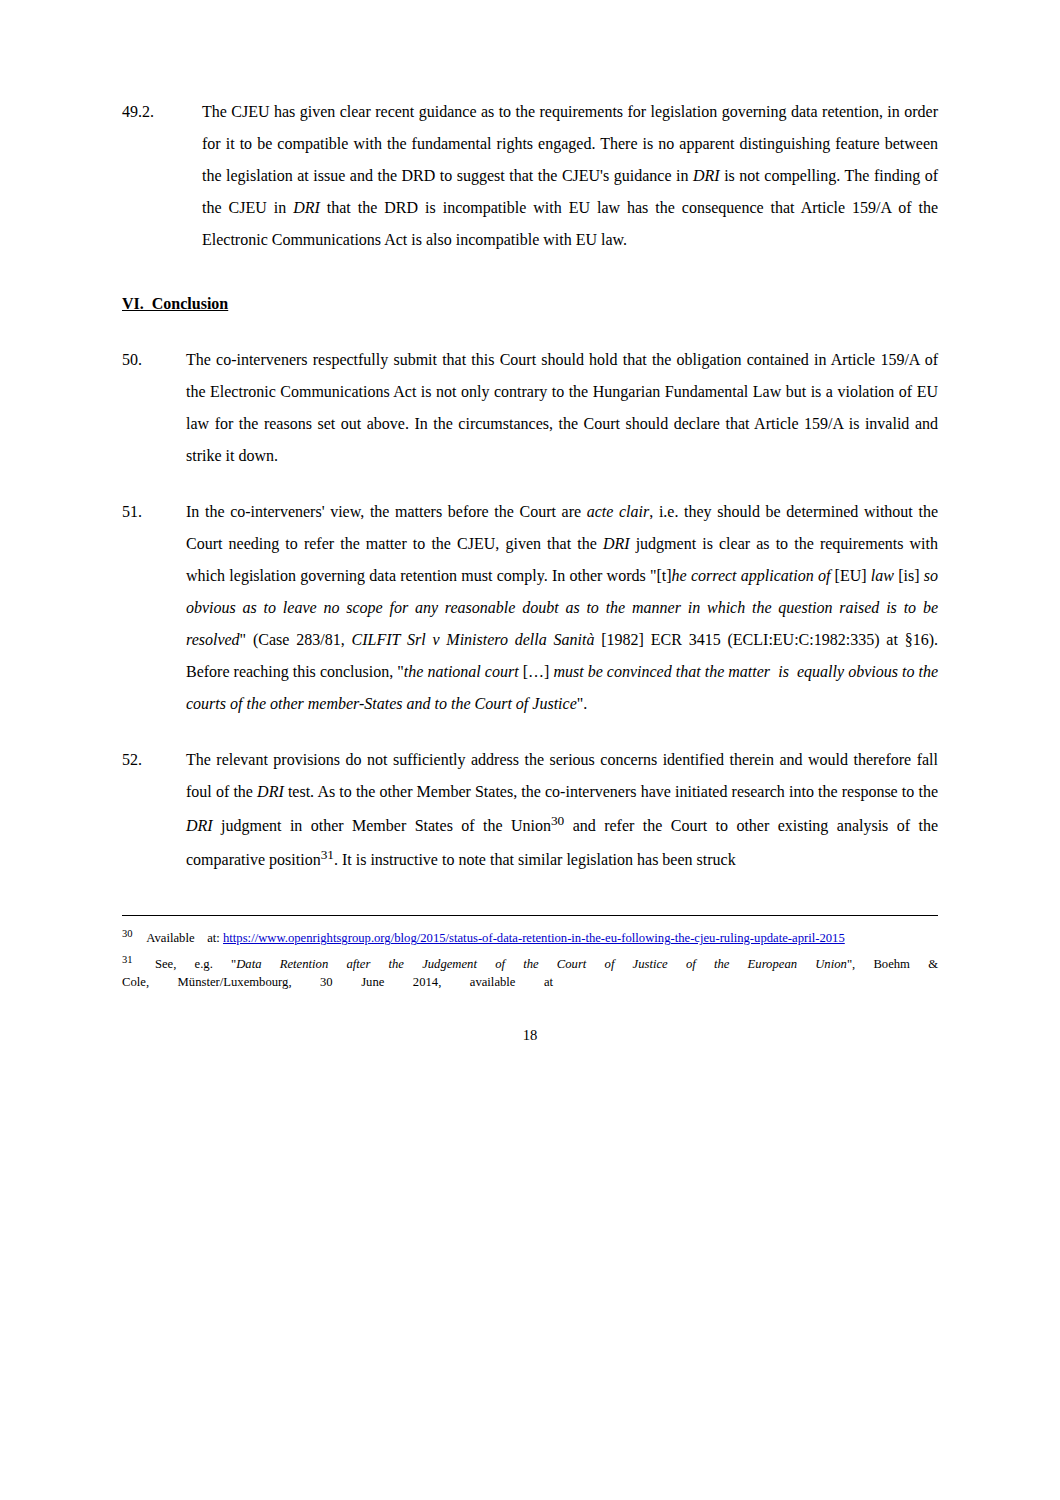49.2.
The CJEU has given clear recent guidance as to the requirements for legislation governing data retention, in order for it to be compatible with the fundamental rights engaged. There is no apparent distinguishing feature between the legislation at issue and the DRD to suggest that the CJEU's guidance in DRI is not compelling. The finding of the CJEU in DRI that the DRD is incompatible with EU law has the consequence that Article 159/A of the Electronic Communications Act is also incompatible with EU law.
VI. Conclusion
50.
The co-interveners respectfully submit that this Court should hold that the obligation contained in Article 159/A of the Electronic Communications Act is not only contrary to the Hungarian Fundamental Law but is a violation of EU law for the reasons set out above. In the circumstances, the Court should declare that Article 159/A is invalid and strike it down.
51.
In the co-interveners' view, the matters before the Court are acte clair, i.e. they should be determined without the Court needing to refer the matter to the CJEU, given that the DRI judgment is clear as to the requirements with which legislation governing data retention must comply. In other words "[t]he correct application of [EU] law [is] so obvious as to leave no scope for any reasonable doubt as to the manner in which the question raised is to be resolved" (Case 283/81, CILFIT Srl v Ministero della Sanità [1982] ECR 3415 (ECLI:EU:C:1982:335) at §16). Before reaching this conclusion, "the national court […] must be convinced that the matter is equally obvious to the courts of the other member-States and to the Court of Justice".
52.
The relevant provisions do not sufficiently address the serious concerns identified therein and would therefore fall foul of the DRI test. As to the other Member States, the co-interveners have initiated research into the response to the DRI judgment in other Member States of the Union30 and refer the Court to other existing analysis of the comparative position31. It is instructive to note that similar legislation has been struck
30 Available at: https://www.openrightsgroup.org/blog/2015/status-of-data-retention-in-the-eu-following-the-cjeu-ruling-update-april-2015
31 See, e.g. "Data Retention after the Judgement of the Court of Justice of the European Union", Boehm & Cole, Münster/Luxembourg, 30 June 2014, available at
18